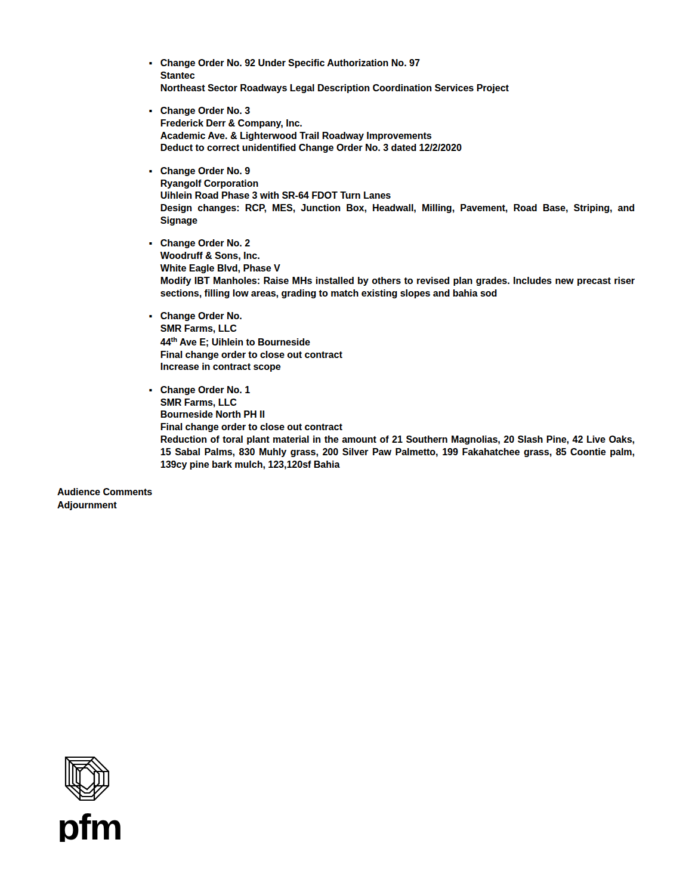Change Order No. 92 Under Specific Authorization No. 97
Stantec
Northeast Sector Roadways Legal Description Coordination Services Project
Change Order No. 3
Frederick Derr & Company, Inc.
Academic Ave. & Lighterwood Trail Roadway Improvements
Deduct to correct unidentified Change Order No. 3 dated 12/2/2020
Change Order No. 9
Ryangolf Corporation
Uihlein Road Phase 3 with SR-64 FDOT Turn Lanes
Design changes: RCP, MES, Junction Box, Headwall, Milling, Pavement, Road Base, Striping, and Signage
Change Order No. 2
Woodruff & Sons, Inc.
White Eagle Blvd, Phase V
Modify IBT Manholes: Raise MHs installed by others to revised plan grades. Includes new precast riser sections, filling low areas, grading to match existing slopes and bahia sod
Change Order No.
SMR Farms, LLC
44th Ave E; Uihlein to Bourneside
Final change order to close out contract
Increase in contract scope
Change Order No. 1
SMR Farms, LLC
Bourneside North PH II
Final change order to close out contract
Reduction of toral plant material in the amount of 21 Southern Magnolias, 20 Slash Pine, 42 Live Oaks, 15 Sabal Palms, 830 Muhly grass, 200 Silver Paw Palmetto, 199 Fakahatchee grass, 85 Coontie palm, 139cy pine bark mulch, 123,120sf Bahia
Audience Comments
Adjournment
pfm